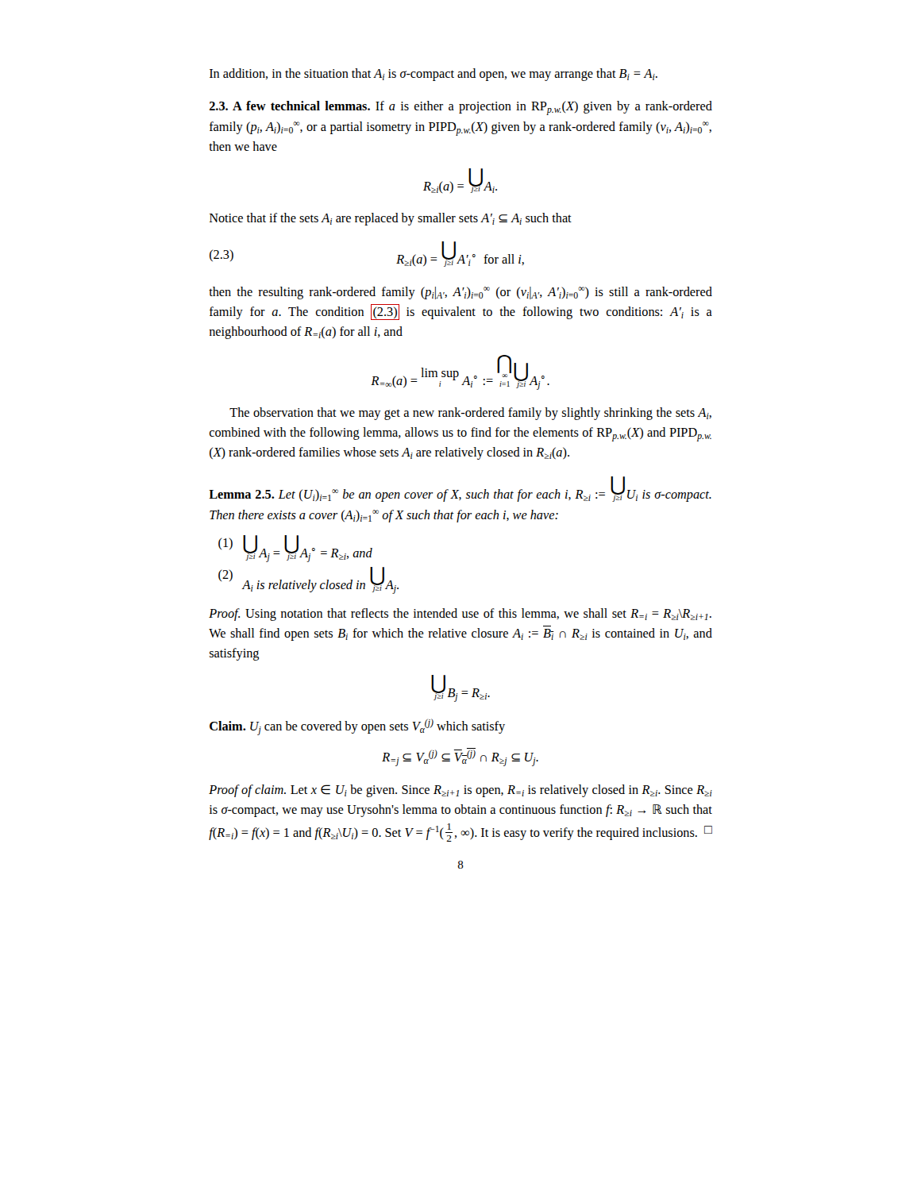In addition, in the situation that Ai is σ-compact and open, we may arrange that Bi = Ai.
2.3. A few technical lemmas. If a is either a projection in RPp.w.(X) given by a rank-ordered family (pi, Ai)i=0∞, or a partial isometry in PIPDp.w.(X) given by a rank-ordered family (vi, Ai)i=0∞, then we have
R≥i(a) = ⋃j≥i Ai.
Notice that if the sets Ai are replaced by smaller sets A′i ⊆ Ai such that
(2.3) R≥i(a) = ⋃j≥i A′i∘ for all i,
then the resulting rank-ordered family (pi|A′, A′i)i=0∞ (or (vi|A′, A′i)i=0∞) is still a rank-ordered family for a. The condition (2.3) is equivalent to the following two conditions: A′i is a neighbourhood of R=i(a) for all i, and
R=∞(a) = lim sup i Ai∘ := ⋂∞i=1⋃j≥i Aj∘.
The observation that we may get a new rank-ordered family by slightly shrinking the sets Ai, combined with the following lemma, allows us to find for the elements of RPp.w.(X) and PIPDp.w.(X) rank-ordered families whose sets Ai are relatively closed in R≥i(a).
Lemma 2.5. Let (Ui)i=1∞ be an open cover of X, such that for each i, R≥i := ⋃j≥i Ui is σ-compact. Then there exists a cover (Ai)i=1∞ of X such that for each i, we have:
(1) ⋃j≥i Aj = ⋃j≥i Aj∘ = R≥i, and (2) Ai is relatively closed in ⋃j≥i Aj.
Proof. Using notation that reflects the intended use of this lemma, we shall set R=i = R≥i\R≥i+1. We shall find open sets Bi for which the relative closure Ai := Bi ∩ R≥i is contained in Ui, and satisfying
⋃j≥i Bj = R≥i.
Claim. Uj can be covered by open sets Vα(j) which satisfy
R=j ⊆ Vα(j) ⊆ Vα(j) ∩ R≥j ⊆ Uj.
Proof of claim. Let x ∈ Ui be given. Since R≥i+1 is open, R=i is relatively closed in R≥i. Since R≥i is σ-compact, we may use Urysohn's lemma to obtain a continuous function f: R≥i → ℝ such that f(R=i) = f(x) = 1 and f(R≥i\Ui) = 0. Set V = f−1(12, ∞). It is easy to verify the required inclusions.□
8